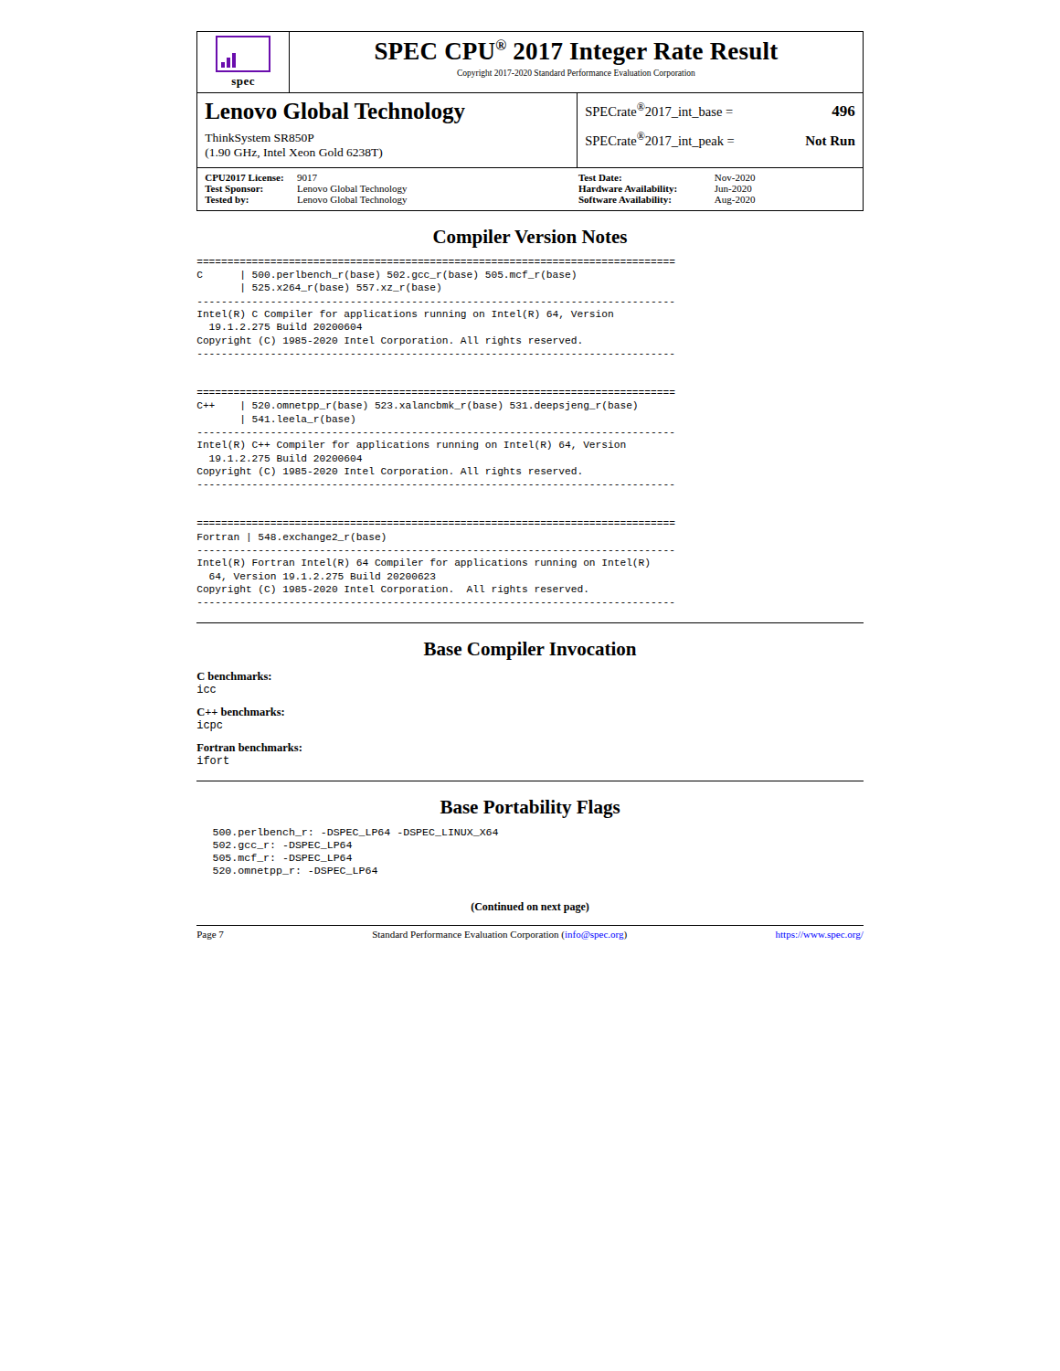spec
SPEC CPU® 2017 Integer Rate Result
Copyright 2017-2020 Standard Performance Evaluation Corporation
Lenovo Global Technology
ThinkSystem SR850P
(1.90 GHz, Intel Xeon Gold 6238T)
SPECrate®2017_int_base = 496
SPECrate®2017_int_peak = Not Run
CPU2017 License: 9017
Test Sponsor: Lenovo Global Technology
Tested by: Lenovo Global Technology
Test Date: Nov-2020
Hardware Availability: Jun-2020
Software Availability: Aug-2020
Compiler Version Notes
==============================================================================
C      | 500.perlbench_r(base) 502.gcc_r(base) 505.mcf_r(base)
       | 525.x264_r(base) 557.xz_r(base)
------------------------------------------------------------------------------
Intel(R) C Compiler for applications running on Intel(R) 64, Version
  19.1.2.275 Build 20200604
Copyright (C) 1985-2020 Intel Corporation. All rights reserved.
------------------------------------------------------------------------------


==============================================================================
C++    | 520.omnetpp_r(base) 523.xalancbmk_r(base) 531.deepsjeng_r(base)
       | 541.leela_r(base)
------------------------------------------------------------------------------
Intel(R) C++ Compiler for applications running on Intel(R) 64, Version
  19.1.2.275 Build 20200604
Copyright (C) 1985-2020 Intel Corporation. All rights reserved.
------------------------------------------------------------------------------


==============================================================================
Fortran | 548.exchange2_r(base)
------------------------------------------------------------------------------
Intel(R) Fortran Intel(R) 64 Compiler for applications running on Intel(R)
  64, Version 19.1.2.275 Build 20200623
Copyright (C) 1985-2020 Intel Corporation.  All rights reserved.
------------------------------------------------------------------------------
Base Compiler Invocation
C benchmarks:
icc
C++ benchmarks:
icpc
Fortran benchmarks:
ifort
Base Portability Flags
500.perlbench_r: -DSPEC_LP64 -DSPEC_LINUX_X64
502.gcc_r: -DSPEC_LP64
505.mcf_r: -DSPEC_LP64
520.omnetpp_r: -DSPEC_LP64
(Continued on next page)
Page 7
Standard Performance Evaluation Corporation (info@spec.org)
https://www.spec.org/